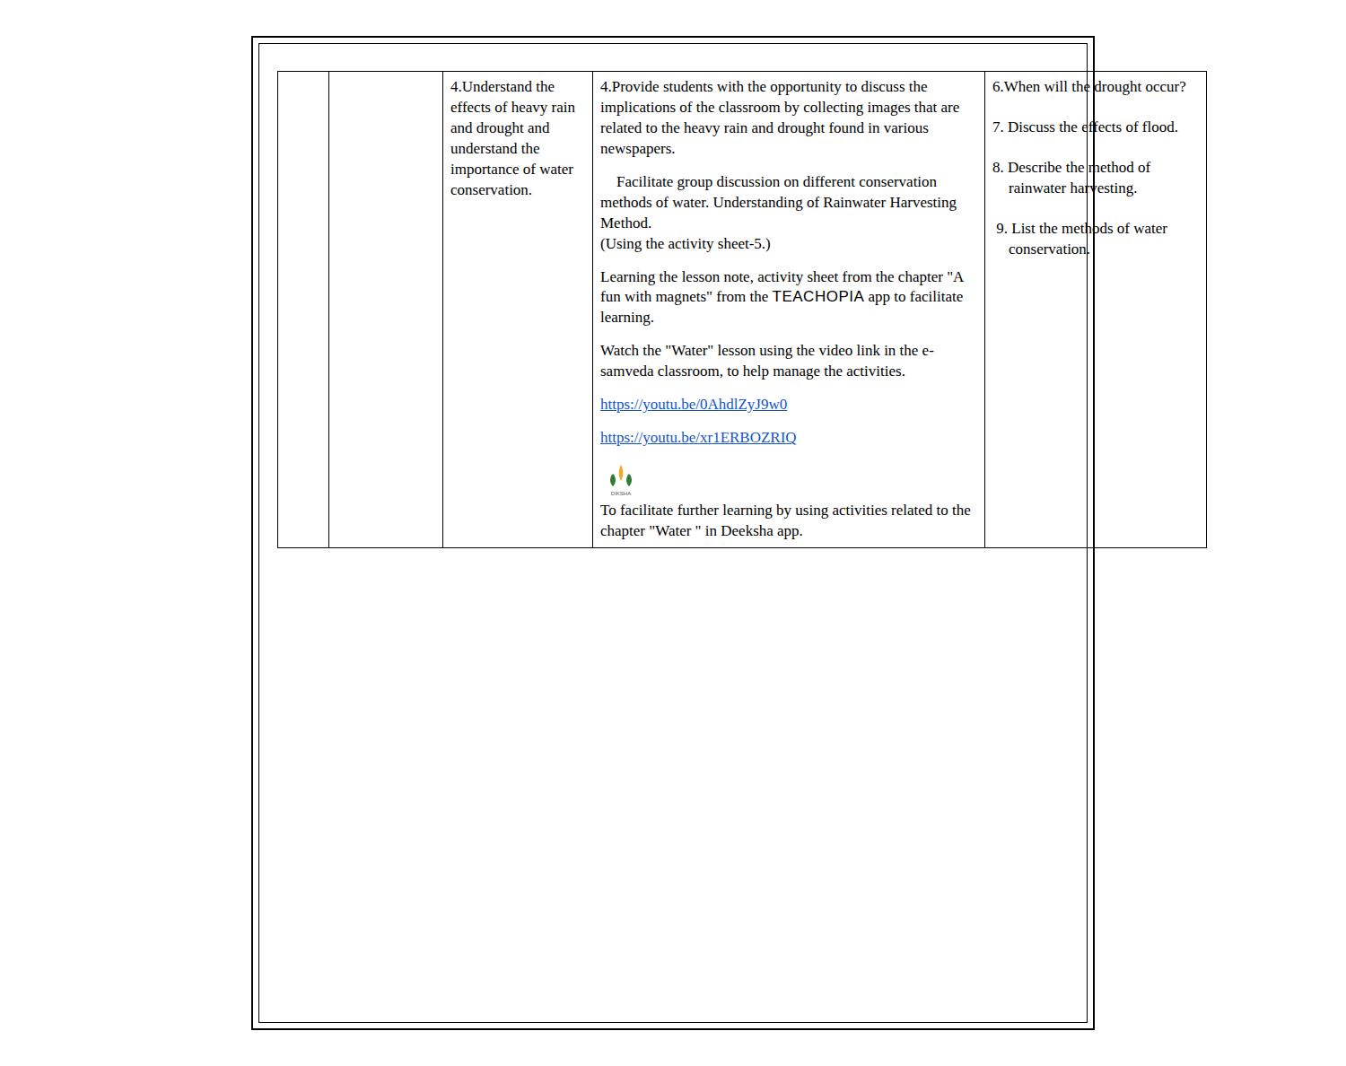| | | 4.Understand the effects of heavy rain and drought and understand the importance of water conservation. | 4.Provide students with the opportunity to discuss the implications of the classroom by collecting images that are related to the heavy rain and drought found in various newspapers. Facilitate group discussion on different conservation methods of water. Understanding of Rainwater Harvesting Method. (Using the activity sheet-5.) Learning the lesson note, activity sheet from the chapter "A fun with magnets" from the TEACHOPIA app to facilitate learning. Watch the "Water" lesson using the video link in the e-samveda classroom, to help manage the activities. https://youtu.be/0AhdlZyJ9w0 https://youtu.be/xr1ERBOZRIQ To facilitate further learning by using activities related to the chapter "Water " in Deeksha app. | 6.When will the drought occur? 7. Discuss the effects of flood. 8. Describe the method of rainwater harvesting. 9. List the methods of water conservation. |